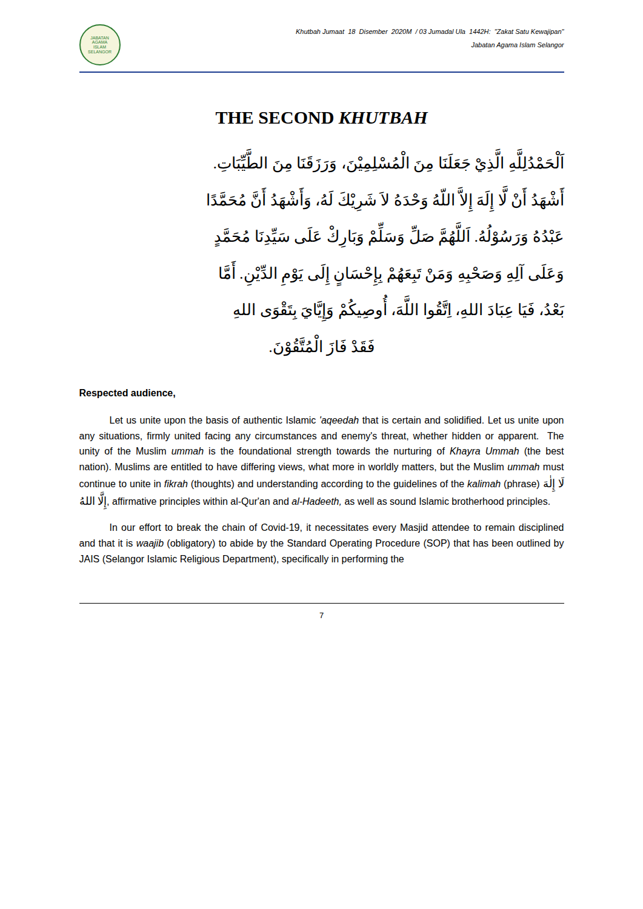JABATAN
AGAMA
ISLAM
SELANGOR
Khutbah Jumaat 18 Disember 2020M / 03 Jumadal Ula 1442H: "Zakat Satu Kewajipan"
Jabatan Agama Islam Selangor
THE SECOND KHUTBAH
اَلْحَمْدُلِلَّهِ الَّذِيْ جَعَلَنَا مِنَ الْمُسْلِمِيْنَ، وَرَزَقَنَا مِنَ الطَّيِّبَاتِ.
أَشْهَدُ أَنْ لَّا إِلَهَ إِلاَّ اللّهُ وَحْدَهُ لاَ شَرِيْكَ لَهُ، وَأَشْهَدُ أَنَّ مُحَمَّدًا
عَبْدُهُ وَرَسُوْلُهُ. اَللَّهُمَّ صَلِّ وَسَلِّمْ وَبَارِكْ عَلَى سَيِّدِنَا مُحَمَّدٍ
وَعَلَى آلِهِ وَصَحْبِهِ وَمَنْ تَبِعَهُمْ بِإِحْسَانٍ إِلَى يَوْمِ الدِّيْنِ. أَمَّا
بَعْدُ، فَيَا عِبَادَ اللهِ، اِتَّقُوا اللَّهَ، أُوصِيكُمْ وَإِيَّايَ بِتَقْوَى اللهِ
فَقَدْ فَازَ الْمُتَّقُوْنَ.
Respected audience,
Let us unite upon the basis of authentic Islamic 'aqeedah that is certain and solidified. Let us unite upon any situations, firmly united facing any circumstances and enemy's threat, whether hidden or apparent. The unity of the Muslim ummah is the foundational strength towards the nurturing of Khayra Ummah (the best nation). Muslims are entitled to have differing views, what more in worldly matters, but the Muslim ummah must continue to unite in fikrah (thoughts) and understanding according to the guidelines of the kalimah (phrase) لَا إِلٰهَ إِلَّا اللهُ, affirmative principles within al-Qur'an and al-Hadeeth, as well as sound Islamic brotherhood principles.
In our effort to break the chain of Covid-19, it necessitates every Masjid attendee to remain disciplined and that it is waajib (obligatory) to abide by the Standard Operating Procedure (SOP) that has been outlined by JAIS (Selangor Islamic Religious Department), specifically in performing the
7